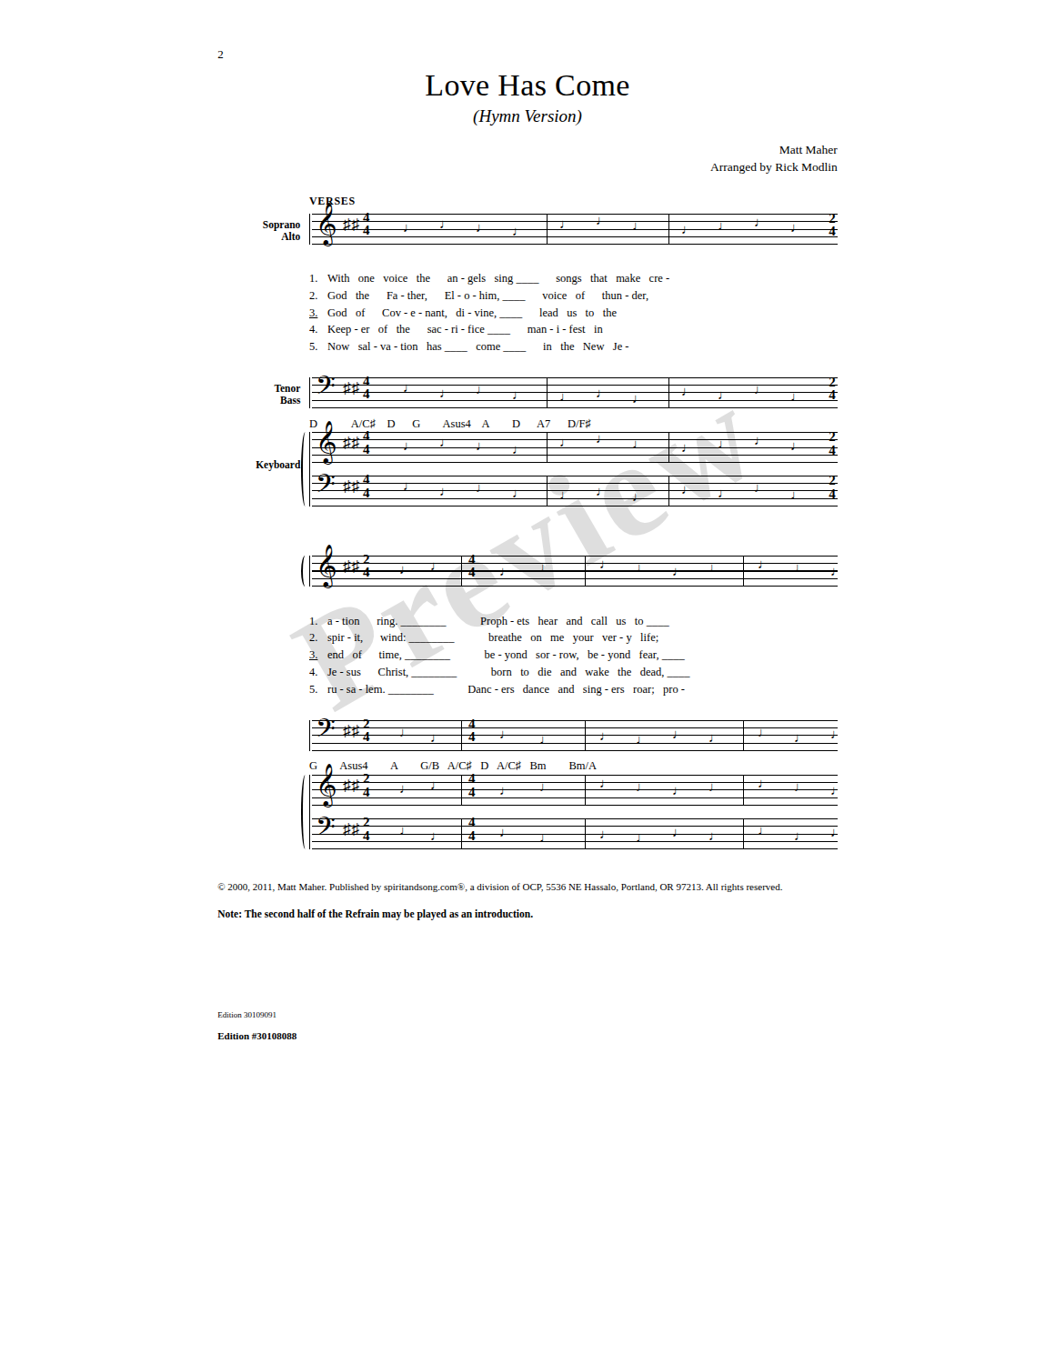Preview
2
Love Has Come
(Hymn Version)
Matt Maher
Arranged by Rick Modlin
VERSES
Soprano
Alto
𝄞 ♯♯ 44 ♩ ♩ ♩ ♩ ♩ ♩ ♩ ♩ ♩ ♩ ♩ 24
1. With one voice the an - gels sing ____ songs that make cre - 2. God the Fa - ther, El - o - him, ____ voice of thun - der, 3. God of Cov - e - nant, di - vine, ____ lead us to the 4. Keep - er of the sac - ri - fice ____ man - i - fest in 5. Now sal - va - tion has ____ come ____ in the New Je -
Tenor
Bass
𝄢 ♯♯ 44 ♩ ♩ ♩ ♩ ♩ ♩ ♩ ♩ ♩ ♩ ♩ 24
D A/C♯ D G Asus4 A D A7 D/F♯
Keyboard
𝄞 ♯♯ 44 ♩ ♩ ♩ ♩ ♩ ♩ ♩ ♩ ♩ ♩ ♩ 24
𝄢 ♯♯ 44 ♩ ♩ ♩ ♩ ♩ ♩ ♩ ♩ ♩ ♩ ♩ 24
𝄞 ♯♯ 24 ♩ ♩ 44 ♩ ♩ ♩ ♩ ♩ ♩ ♩ ♩ ♩
1. a - tion ring. ________ Proph - ets hear and call us to ____ 2. spir - it, wind: ________ breathe on me your ver - y life; 3. end of time, ________ be - yond sor - row, be - yond fear, ____ 4. Je - sus Christ, ________ born to die and wake the dead, ____ 5. ru - sa - lem. ________ Danc - ers dance and sing - ers roar; pro -
𝄢 ♯♯ 24 ♩ ♩ 44 ♩ ♩ ♩ ♩ ♩ ♩ ♩ ♩ ♩
G Asus4 A G/B A/C♯ D A/C♯ Bm Bm/A
𝄞 ♯♯ 24 ♩ ♩ 44 ♩ ♩ ♩ ♩ ♩ ♩ ♩ ♩ ♩
𝄢 ♯♯ 24 ♩ ♩ 44 ♩ ♩ ♩ ♩ ♩ ♩ ♩ ♩ ♩
© 2000, 2011, Matt Maher. Published by spiritandsong.com®, a division of OCP, 5536 NE Hassalo, Portland, OR 97213. All rights reserved.
Note: The second half of the Refrain may be played as an introduction.
Edition 30109091
Edition #30108088